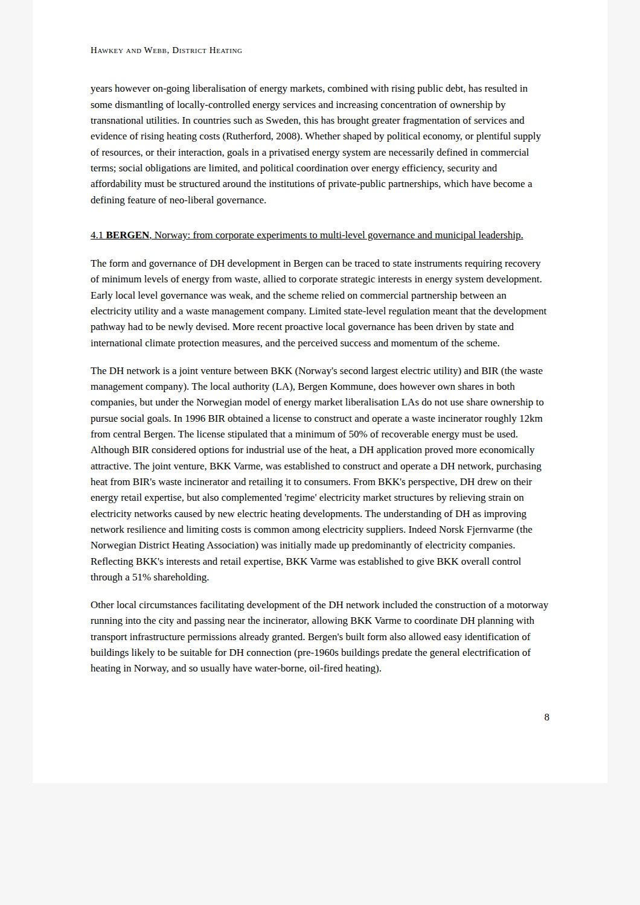Hawkey and Webb, District Heating
years however on-going liberalisation of energy markets, combined with rising public debt, has resulted in some dismantling of locally-controlled energy services and increasing concentration of ownership by transnational utilities. In countries such as Sweden, this has brought greater fragmentation of services and evidence of rising heating costs (Rutherford, 2008). Whether shaped by political economy, or plentiful supply of resources, or their interaction, goals in a privatised energy system are necessarily defined in commercial terms; social obligations are limited, and political coordination over energy efficiency, security and affordability must be structured around the institutions of private-public partnerships, which have become a defining feature of neo-liberal governance.
4.1 BERGEN, Norway: from corporate experiments to multi-level governance and municipal leadership.
The form and governance of DH development in Bergen can be traced to state instruments requiring recovery of minimum levels of energy from waste, allied to corporate strategic interests in energy system development. Early local level governance was weak, and the scheme relied on commercial partnership between an electricity utility and a waste management company. Limited state-level regulation meant that the development pathway had to be newly devised. More recent proactive local governance has been driven by state and international climate protection measures, and the perceived success and momentum of the scheme.
The DH network is a joint venture between BKK (Norway's second largest electric utility) and BIR (the waste management company). The local authority (LA), Bergen Kommune, does however own shares in both companies, but under the Norwegian model of energy market liberalisation LAs do not use share ownership to pursue social goals. In 1996 BIR obtained a license to construct and operate a waste incinerator roughly 12km from central Bergen. The license stipulated that a minimum of 50% of recoverable energy must be used. Although BIR considered options for industrial use of the heat, a DH application proved more economically attractive. The joint venture, BKK Varme, was established to construct and operate a DH network, purchasing heat from BIR's waste incinerator and retailing it to consumers. From BKK's perspective, DH drew on their energy retail expertise, but also complemented 'regime' electricity market structures by relieving strain on electricity networks caused by new electric heating developments. The understanding of DH as improving network resilience and limiting costs is common among electricity suppliers. Indeed Norsk Fjernvarme (the Norwegian District Heating Association) was initially made up predominantly of electricity companies. Reflecting BKK's interests and retail expertise, BKK Varme was established to give BKK overall control through a 51% shareholding.
Other local circumstances facilitating development of the DH network included the construction of a motorway running into the city and passing near the incinerator, allowing BKK Varme to coordinate DH planning with transport infrastructure permissions already granted. Bergen's built form also allowed easy identification of buildings likely to be suitable for DH connection (pre-1960s buildings predate the general electrification of heating in Norway, and so usually have water-borne, oil-fired heating).
8